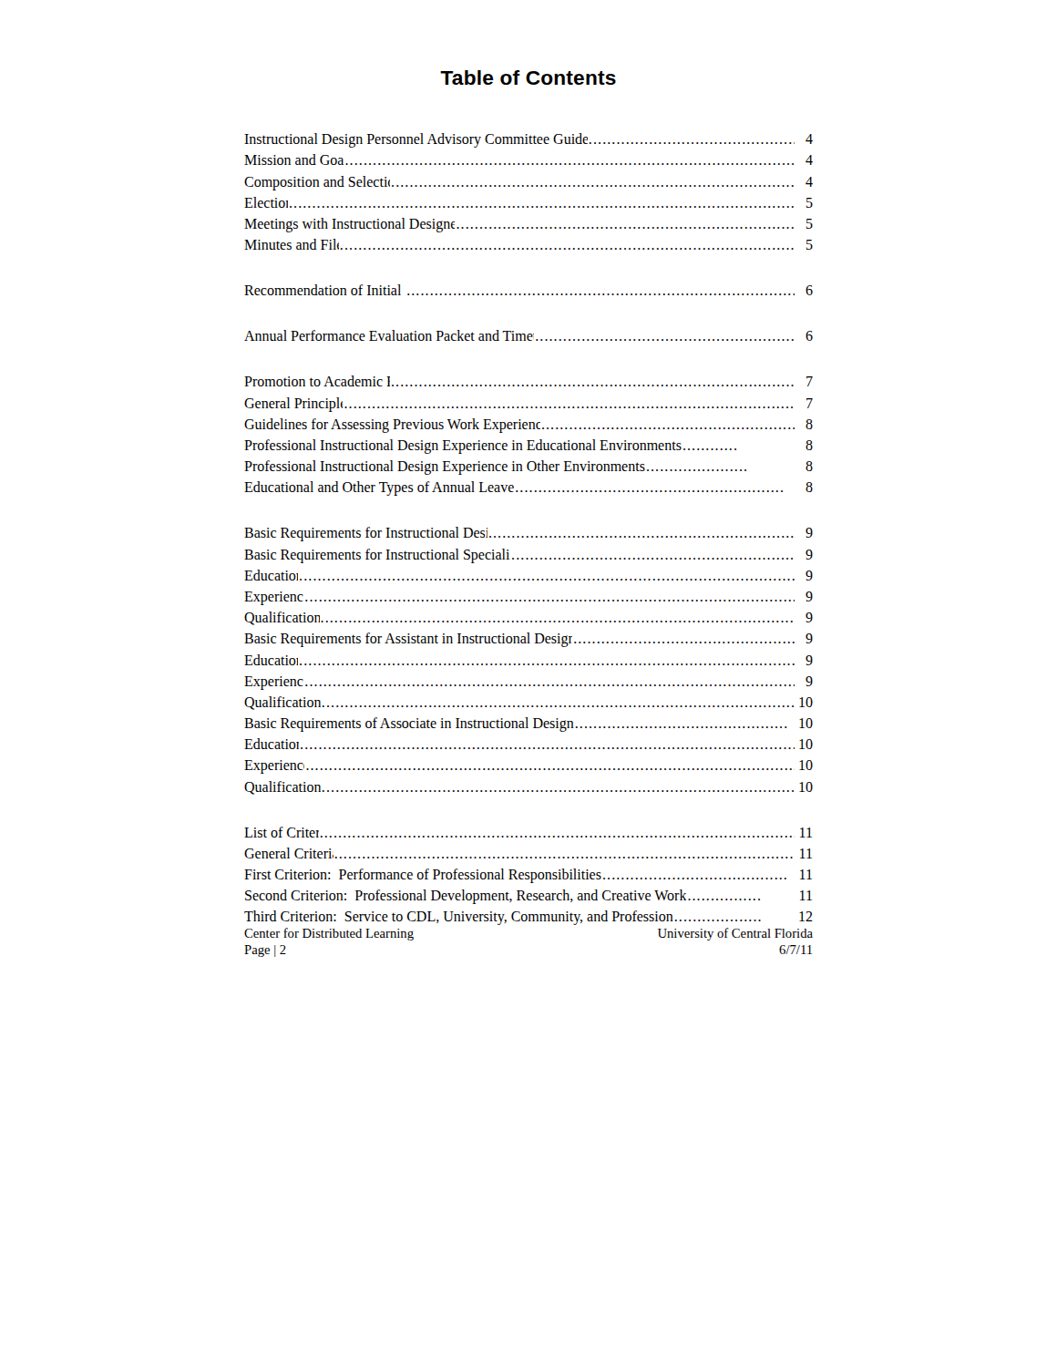Table of Contents
Instructional Design Personnel Advisory Committee Guidelines................................................ 4
Mission and Goals.......................................................................................................... 4
Composition and Selection.............................................................................................. 4
Election......................................................................................................................... 5
Meetings with Instructional Designers............................................................................. 5
Minutes and Files............................................................................................................ 5
Recommendation of Initial Rank................................................................................................... 6
Annual Performance Evaluation Packet and Timetable............................................................. 6
Promotion to Academic Rank....................................................................................................... 7
General Principles.......................................................................................................... 7
Guidelines for Assessing Previous Work Experience........................................................ 8
Professional Instructional Design Experience in Educational Environments............ 8
Professional Instructional Design Experience in Other Environments...................... 8
Educational and Other Types of Annual Leave.......................................................... 8
Basic Requirements for Instructional Designers........................................................................... 9
Basic Requirements for Instructional Specialist............................................................... 9
Education..................................................................................................................... 9
Experience.................................................................................................................... 9
Qualifications................................................................................................................ 9
Basic Requirements for Assistant in Instructional Design................................................ 9
Education..................................................................................................................... 9
Experience.................................................................................................................... 9
Qualifications.............................................................................................................. 10
Basic Requirements of Associate in Instructional Design.............................................. 10
Education................................................................................................................... 10
Experience.................................................................................................................. 10
Qualifications.............................................................................................................. 10
List of Criteria....................................................................................................................... 11
General Criteria......................................................................................................... 11
First Criterion: Performance of Professional Responsibilities........................................ 11
Second Criterion: Professional Development, Research, and Creative Work................ 11
Third Criterion: Service to CDL, University, Community, and Profession................... 12
Center for Distributed Learning
Page | 2
University of Central Florida
6/7/11